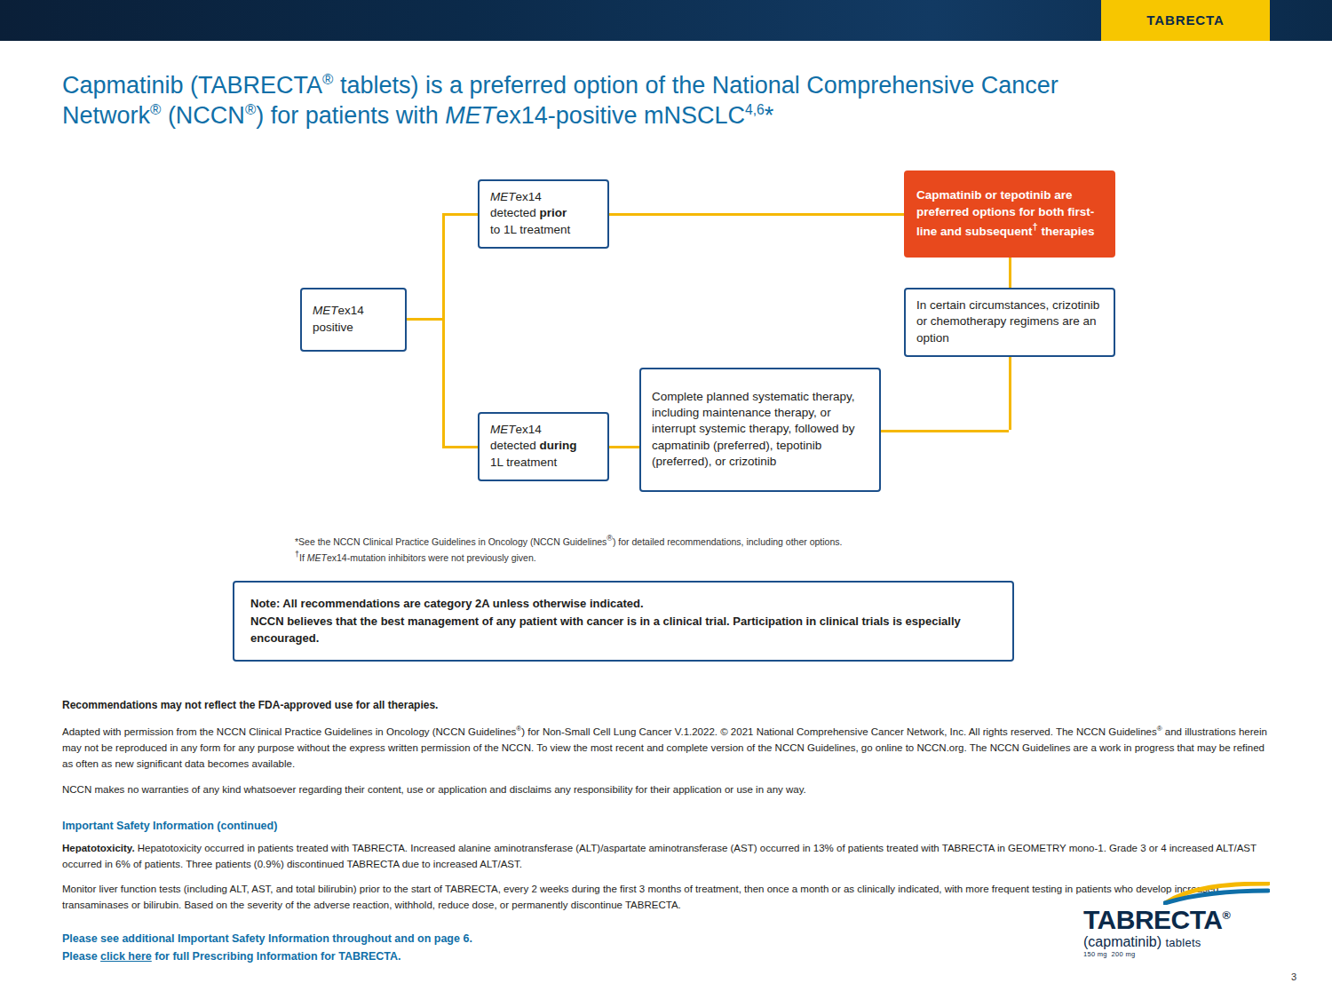TABRECTA
Capmatinib (TABRECTA® tablets) is a preferred option of the National Comprehensive Cancer Network® (NCCN®) for patients with METex14-positive mNSCLC4,6*
METex14
positive
METex14
detected prior
to 1L treatment
METex14
detected during
1L treatment
Complete planned systematic therapy, including maintenance therapy, or interrupt systemic therapy, followed by capmatinib (preferred), tepotinib (preferred), or crizotinib
Capmatinib or tepotinib are preferred options for both first-line and subsequent† therapies
In certain circumstances, crizotinib or chemotherapy regimens are an option
*See the NCCN Clinical Practice Guidelines in Oncology (NCCN Guidelines®) for detailed recommendations, including other options.
†If METex14-mutation inhibitors were not previously given.
Note: All recommendations are category 2A unless otherwise indicated.
NCCN believes that the best management of any patient with cancer is in a clinical trial. Participation in clinical trials is especially encouraged.
Recommendations may not reflect the FDA-approved use for all therapies.
Adapted with permission from the NCCN Clinical Practice Guidelines in Oncology (NCCN Guidelines®) for Non-Small Cell Lung Cancer V.1.2022. © 2021 National Comprehensive Cancer Network, Inc. All rights reserved. The NCCN Guidelines® and illustrations herein may not be reproduced in any form for any purpose without the express written permission of the NCCN. To view the most recent and complete version of the NCCN Guidelines, go online to NCCN.org. The NCCN Guidelines are a work in progress that may be refined as often as new significant data becomes available.
NCCN makes no warranties of any kind whatsoever regarding their content, use or application and disclaims any responsibility for their application or use in any way.
Important Safety Information (continued)
Hepatotoxicity. Hepatotoxicity occurred in patients treated with TABRECTA. Increased alanine aminotransferase (ALT)/aspartate aminotransferase (AST) occurred in 13% of patients treated with TABRECTA in GEOMETRY mono-1. Grade 3 or 4 increased ALT/AST occurred in 6% of patients. Three patients (0.9%) discontinued TABRECTA due to increased ALT/AST.
Monitor liver function tests (including ALT, AST, and total bilirubin) prior to the start of TABRECTA, every 2 weeks during the first 3 months of treatment, then once a month or as clinically indicated, with more frequent testing in patients who develop increased transaminases or bilirubin. Based on the severity of the adverse reaction, withhold, reduce dose, or permanently discontinue TABRECTA.
Please see additional Important Safety Information throughout and on page 6.
Please click here for full Prescribing Information for TABRECTA.
TABRECTA®
(capmatinib) tablets
150 mg 200 mg
3